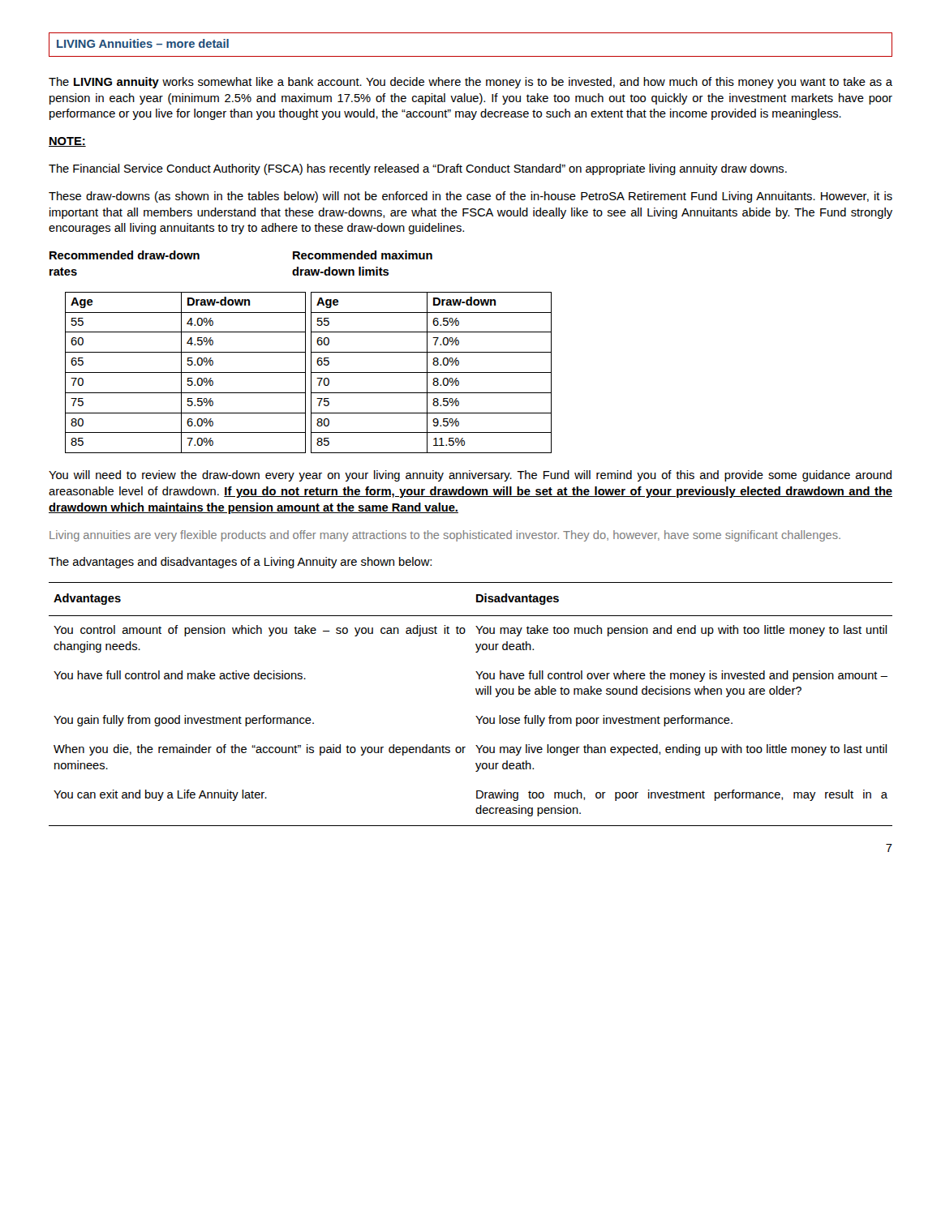LIVING Annuities – more detail
The LIVING annuity works somewhat like a bank account. You decide where the money is to be invested, and how much of this money you want to take as a pension in each year (minimum 2.5% and maximum 17.5% of the capital value). If you take too much out too quickly or the investment markets have poor performance or you live for longer than you thought you would, the “account” may decrease to such an extent that the income provided is meaningless.
NOTE:
The Financial Service Conduct Authority (FSCA) has recently released a “Draft Conduct Standard” on appropriate living annuity draw downs.
These draw-downs (as shown in the tables below) will not be enforced in the case of the in-house PetroSA Retirement Fund Living Annuitants. However, it is important that all members understand that these draw-downs, are what the FSCA would ideally like to see all Living Annuitants abide by. The Fund strongly encourages all living annuitants to try to adhere to these draw-down guidelines.
Recommended draw-down
rates Recommended maximun
draw-down limits
| Age | Draw-down | | Age | Draw-down |
| 55 | 4.0% | | 55 | 6.5% |
| 60 | 4.5% | | 60 | 7.0% |
| 65 | 5.0% | | 65 | 8.0% |
| 70 | 5.0% | | 70 | 8.0% |
| 75 | 5.5% | | 75 | 8.5% |
| 80 | 6.0% | | 80 | 9.5% |
| 85 | 7.0% | | 85 | 11.5% |
You will need to review the draw-down every year on your living annuity anniversary. The Fund will remind you of this and provide some guidance around areasonable level of drawdown. If you do not return the form, your drawdown will be set at the lower of your previously elected drawdown and the drawdown which maintains the pension amount at the same Rand value.
Living annuities are very flexible products and offer many attractions to the sophisticated investor. They do, however, have some significant challenges.
The advantages and disadvantages of a Living Annuity are shown below:
| Advantages | Disadvantages |
| --- | --- |
| You control amount of pension which you take – so you can adjust it to changing needs. | You may take too much pension and end up with too little money to last until your death. |
| You have full control and make active decisions. | You have full control over where the money is invested and pension amount – will you be able to make sound decisions when you are older? |
| You gain fully from good investment performance. | You lose fully from poor investment performance. |
| When you die, the remainder of the “account” is paid to your dependants or nominees. | You may live longer than expected, ending up with too little money to last until your death. |
| You can exit and buy a Life Annuity later. | Drawing too much, or poor investment performance, may result in a decreasing pension. |
7